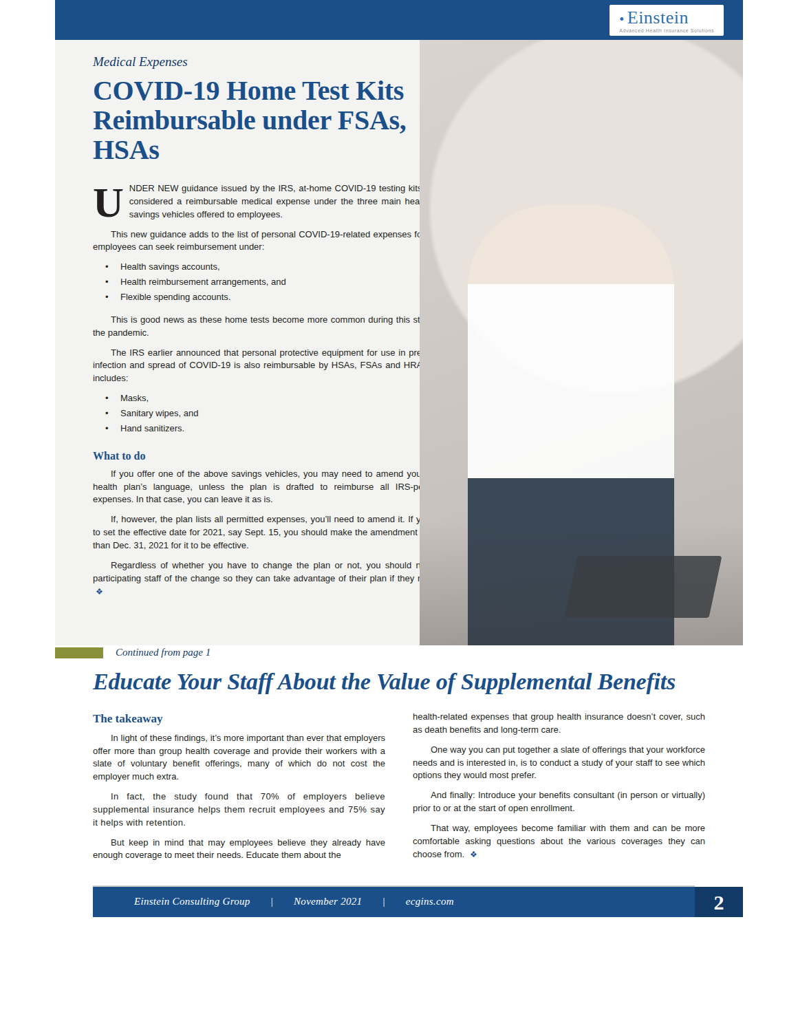•Einstein
Advanced Health Insurance Solutions
Medical Expenses
COVID-19 Home Test Kits
Reimbursable under FSAs, HSAs
UNDER NEW guidance issued by the IRS, at-home COVID-19 testing kits will be considered a reimbursable medical expense under the three main health care savings vehicles offered to employees.
This new guidance adds to the list of personal COVID-19-related expenses for which employees can seek reimbursement under:
Health savings accounts,
Health reimbursement arrangements, and
Flexible spending accounts.
This is good news as these home tests become more common during this stretch of the pandemic.
The IRS earlier announced that personal protective equipment for use in preventing infection and spread of COVID-19 is also reimbursable by HSAs, FSAs and HRAs. That includes:
Masks,
Sanitary wipes, and
Hand sanitizers.
What to do
If you offer one of the above savings vehicles, you may need to amend your group health plan’s language, unless the plan is drafted to reimburse all IRS-permitted expenses. In that case, you can leave it as is.
If, however, the plan lists all permitted expenses, you’ll need to amend it. If you plan to set the effective date for 2021, say Sept. 15, you should make the amendment no later than Dec. 31, 2021 for it to be effective.
Regardless of whether you have to change the plan or not, you should notify all participating staff of the change so they can take advantage of their plan if they need to. ❖
Continued from page 1
Educate Your Staff About the Value of Supplemental Benefits
The takeaway
In light of these findings, it’s more important than ever that employers offer more than group health coverage and provide their workers with a slate of voluntary benefit offerings, many of which do not cost the employer much extra.
In fact, the study found that 70% of employers believe supplemental insurance helps them recruit employees and 75% say it helps with retention.
But keep in mind that may employees believe they already have enough coverage to meet their needs. Educate them about the
health-related expenses that group health insurance doesn’t cover, such as death benefits and long-term care.
One way you can put together a slate of offerings that your workforce needs and is interested in, is to conduct a study of your staff to see which options they would most prefer.
And finally: Introduce your benefits consultant (in person or virtually) prior to or at the start of open enrollment.
That way, employees become familiar with them and can be more comfortable asking questions about the various coverages they can choose from. ❖
Einstein Consulting Group | November 2021 | ecgins.com
2